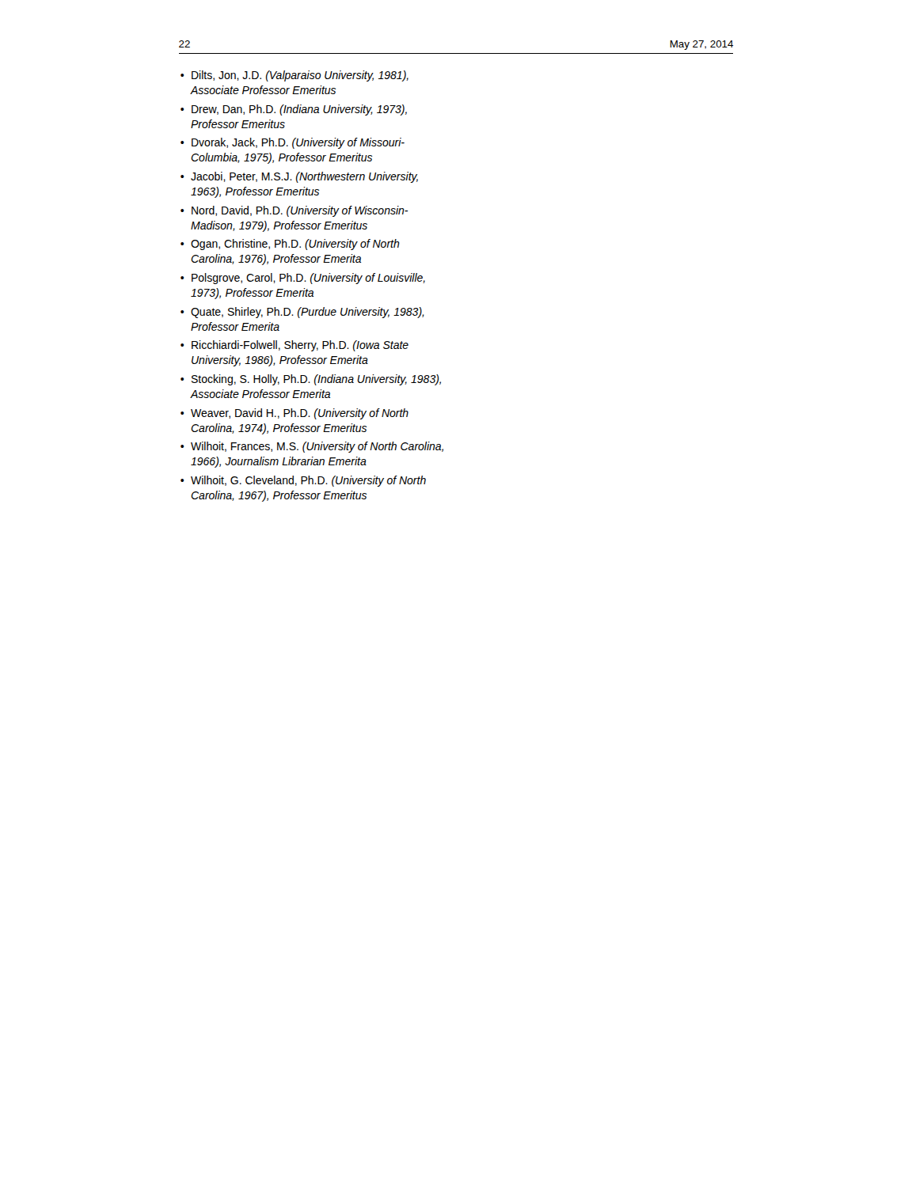22 May 27, 2014
Dilts, Jon, J.D. (Valparaiso University, 1981), Associate Professor Emeritus
Drew, Dan, Ph.D. (Indiana University, 1973), Professor Emeritus
Dvorak, Jack, Ph.D. (University of Missouri-Columbia, 1975), Professor Emeritus
Jacobi, Peter, M.S.J. (Northwestern University, 1963), Professor Emeritus
Nord, David, Ph.D. (University of Wisconsin-Madison, 1979), Professor Emeritus
Ogan, Christine, Ph.D. (University of North Carolina, 1976), Professor Emerita
Polsgrove, Carol, Ph.D. (University of Louisville, 1973), Professor Emerita
Quate, Shirley, Ph.D. (Purdue University, 1983), Professor Emerita
Ricchiardi-Folwell, Sherry, Ph.D. (Iowa State University, 1986), Professor Emerita
Stocking, S. Holly, Ph.D. (Indiana University, 1983), Associate Professor Emerita
Weaver, David H., Ph.D. (University of North Carolina, 1974), Professor Emeritus
Wilhoit, Frances, M.S. (University of North Carolina, 1966), Journalism Librarian Emerita
Wilhoit, G. Cleveland, Ph.D. (University of North Carolina, 1967), Professor Emeritus